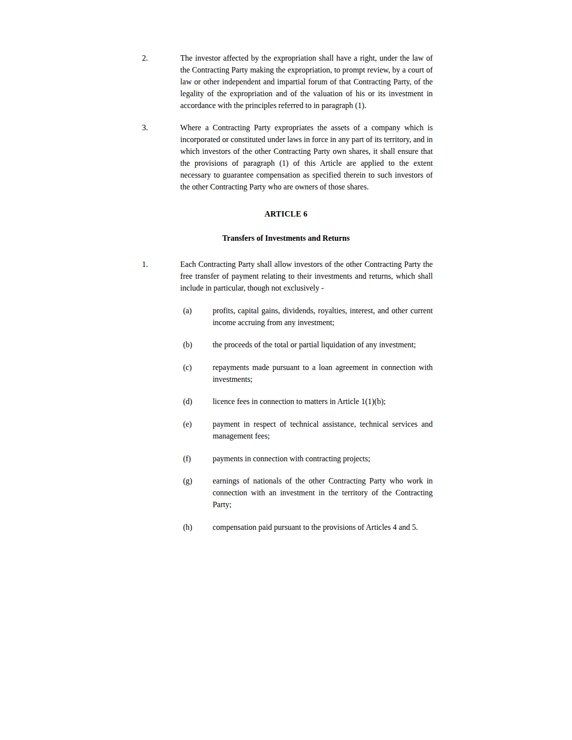2.
The investor affected by the expropriation shall have a right, under the law of the Contracting Party making the expropriation, to prompt review, by a court of law or other independent and impartial forum of that Contracting Party, of the legality of the expropriation and of the valuation of his or its investment in accordance with the principles referred to in paragraph (1).
3.
Where a Contracting Party expropriates the assets of a company which is incorporated or constituted under laws in force in any part of its territory, and in which investors of the other Contracting Party own shares, it shall ensure that the provisions of paragraph (1) of this Article are applied to the extent necessary to guarantee compensation as specified therein to such investors of the other Contracting Party who are owners of those shares.
ARTICLE 6
Transfers of Investments and Returns
1.
Each Contracting Party shall allow investors of the other Contracting Party the free transfer of payment relating to their investments and returns, which shall include in particular, though not exclusively -
(a)
profits, capital gains, dividends, royalties, interest, and other current income accruing from any investment;
(b)
the proceeds of the total or partial liquidation of any investment;
(c)
repayments made pursuant to a loan agreement in connection with investments;
(d)
licence fees in connection to matters in Article 1(1)(b);
(e)
payment in respect of technical assistance, technical services and management fees;
(f)
payments in connection with contracting projects;
(g)
earnings of nationals of the other Contracting Party who work in connection with an investment in the territory of the Contracting Party;
(h)
compensation paid pursuant to the provisions of Articles 4 and 5.